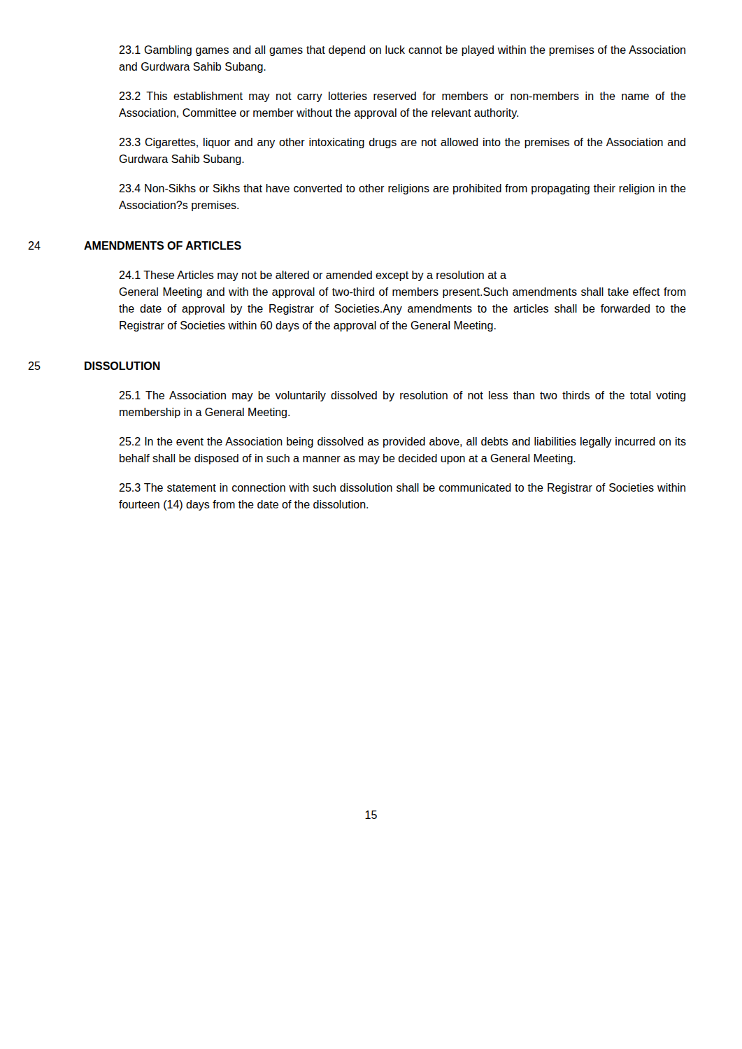23.1 Gambling games and all games that depend on luck cannot be played within the premises of the Association and Gurdwara Sahib Subang.
23.2 This establishment may not carry lotteries reserved for members or non-members in the name of the Association, Committee or member without the approval of the relevant authority.
23.3 Cigarettes, liquor and any other intoxicating drugs are not allowed into the premises of the Association and Gurdwara Sahib Subang.
23.4 Non-Sikhs or Sikhs that have converted to other religions are prohibited from propagating their religion in the Association?s premises.
24 AMENDMENTS OF ARTICLES
24.1 These Articles may not be altered or amended except by a resolution at a
General Meeting and with the approval of two-third of members present.Such amendments shall take effect from the date of approval by the Registrar of Societies.Any amendments to the articles shall be forwarded to the Registrar of Societies within 60 days of the approval of the General Meeting.
25 DISSOLUTION
25.1 The Association may be voluntarily dissolved by resolution of not less than two thirds of the total voting membership in a General Meeting.
25.2 In the event the Association being dissolved as provided above, all debts and liabilities legally incurred on its behalf shall be disposed of in such a manner as may be decided upon at a General Meeting.
25.3 The statement in connection with such dissolution shall be communicated to the Registrar of Societies within fourteen (14) days from the date of the dissolution.
15